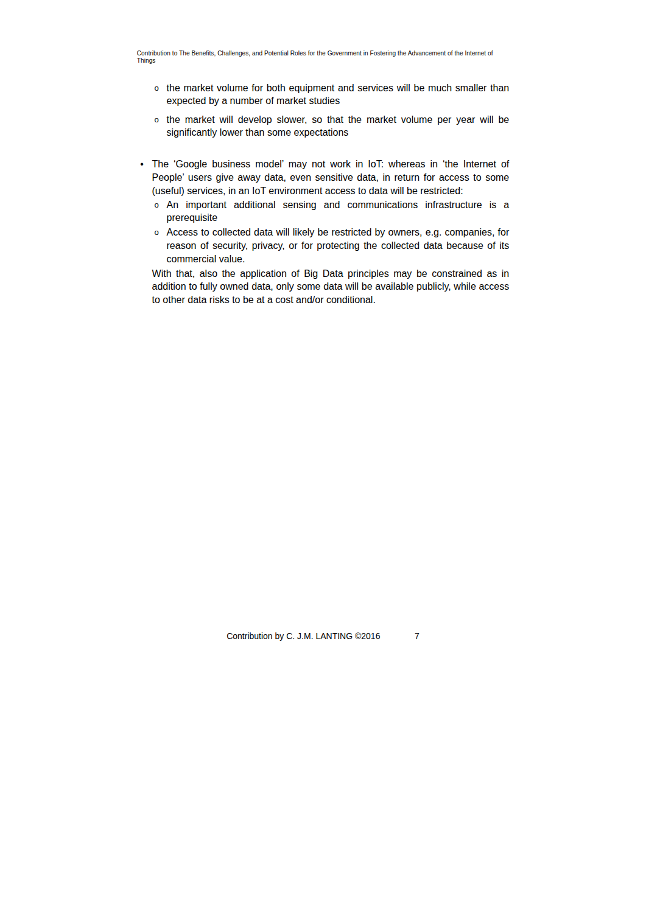Contribution to The Benefits, Challenges, and Potential Roles for the Government in Fostering the Advancement of the Internet of Things
the market volume for both equipment and services will be much smaller than expected by a number of market studies
the market will develop slower, so that the market volume per year will be significantly lower than some expectations
The ‘Google business model’ may not work in IoT: whereas in ‘the Internet of People’ users give away data, even sensitive data, in return for access to some (useful) services, in an IoT environment access to data will be restricted:
An important additional sensing and communications infrastructure is a prerequisite
Access to collected data will likely be restricted by owners, e.g. companies, for reason of security, privacy, or for protecting the collected data because of its commercial value.
With that, also the application of Big Data principles may be constrained as in addition to fully owned data, only some data will be available publicly, while access to other data risks to be at a cost and/or conditional.
Contribution by C. J.M. LANTING ©2016 7